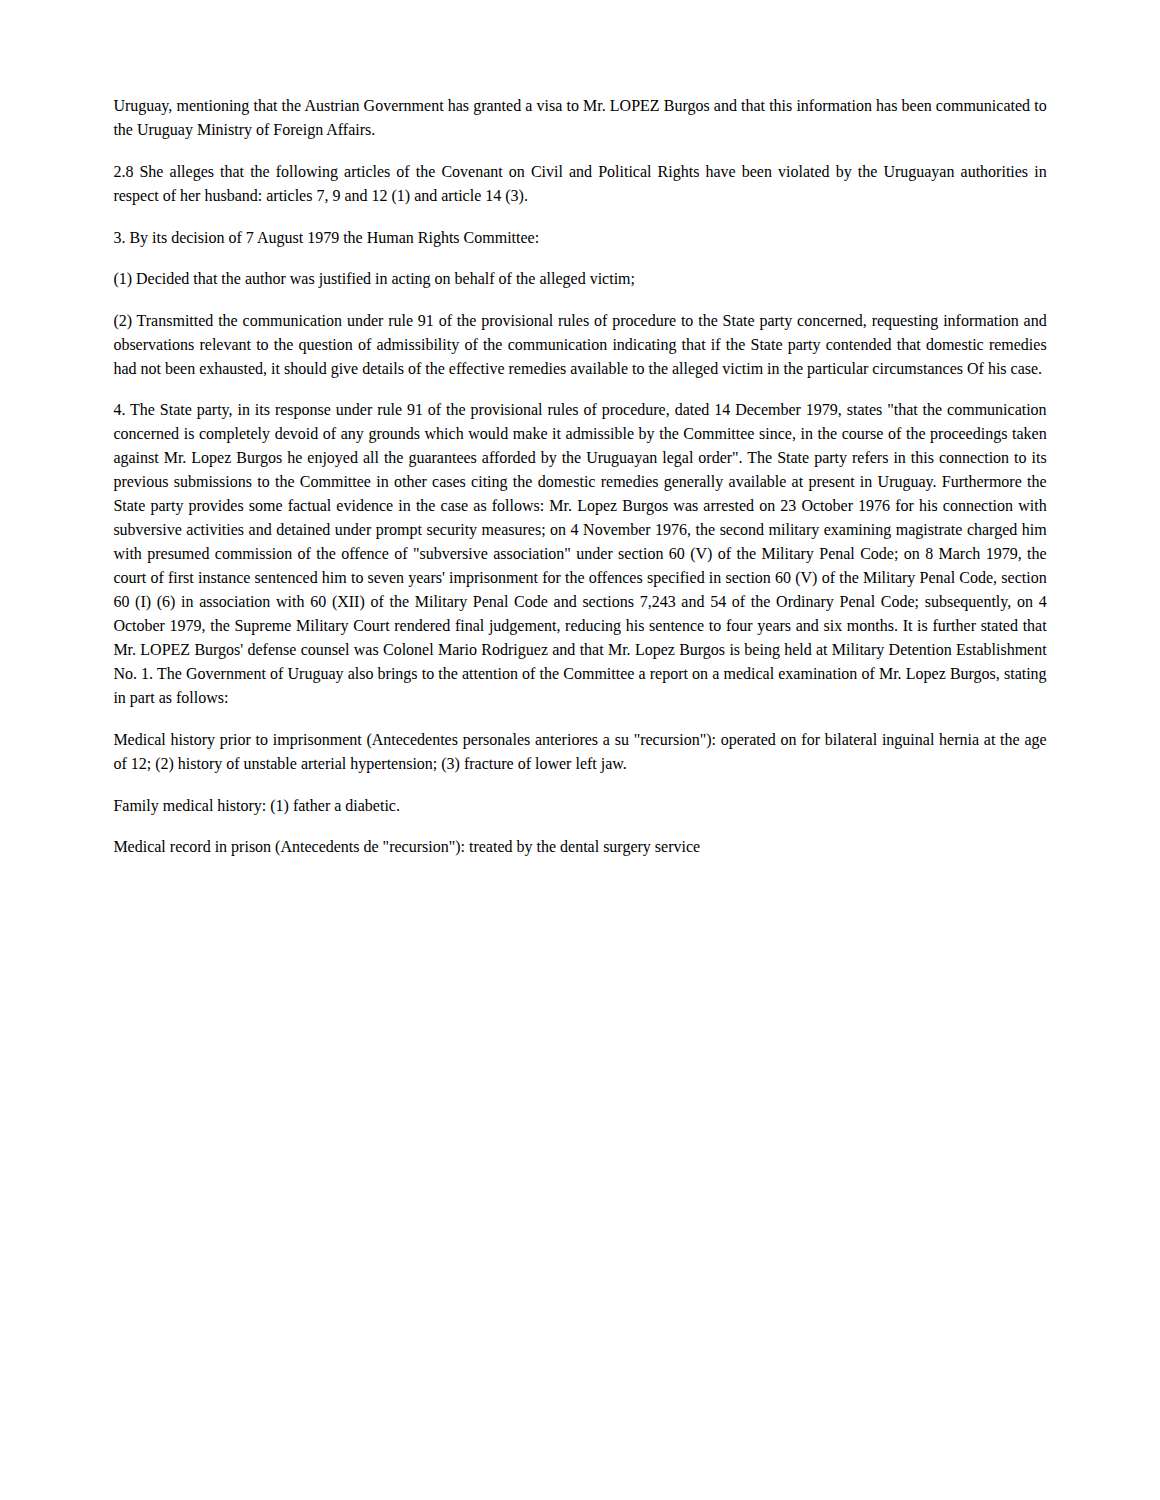Uruguay, mentioning that the Austrian Government has granted a visa to Mr. LOPEZ Burgos and that this information has been communicated to the Uruguay Ministry of Foreign Affairs.
2.8 She alleges that the following articles of the Covenant on Civil and Political Rights have been violated by the Uruguayan authorities in respect of her husband: articles 7, 9 and 12 (1) and article 14 (3).
3. By its decision of 7 August 1979 the Human Rights Committee:
(1) Decided that the author was justified in acting on behalf of the alleged victim;
(2) Transmitted the communication under rule 91 of the provisional rules of procedure to the State party concerned, requesting information and observations relevant to the question of admissibility of the communication indicating that if the State party contended that domestic remedies had not been exhausted, it should give details of the effective remedies available to the alleged victim in the particular circumstances Of his case.
4. The State party, in its response under rule 91 of the provisional rules of procedure, dated 14 December 1979, states "that the communication concerned is completely devoid of any grounds which would make it admissible by the Committee since, in the course of the proceedings taken against Mr. Lopez Burgos he enjoyed all the guarantees afforded by the Uruguayan legal order". The State party refers in this connection to its previous submissions to the Committee in other cases citing the domestic remedies generally available at present in Uruguay. Furthermore the State party provides some factual evidence in the case as follows: Mr. Lopez Burgos was arrested on 23 October 1976 for his connection with subversive activities and detained under prompt security measures; on 4 November 1976, the second military examining magistrate charged him with presumed commission of the offence of "subversive association" under section 60 (V) of the Military Penal Code; on 8 March 1979, the court of first instance sentenced him to seven years' imprisonment for the offences specified in section 60 (V) of the Military Penal Code, section 60 (I) (6) in association with 60 (XII) of the Military Penal Code and sections 7,243 and 54 of the Ordinary Penal Code; subsequently, on 4 October 1979, the Supreme Military Court rendered final judgement, reducing his sentence to four years and six months. It is further stated that Mr. LOPEZ Burgos' defense counsel was Colonel Mario Rodriguez and that Mr. Lopez Burgos is being held at Military Detention Establishment No. 1. The Government of Uruguay also brings to the attention of the Committee a report on a medical examination of Mr. Lopez Burgos, stating in part as follows:
Medical history prior to imprisonment (Antecedentes personales anteriores a su "recursion"): operated on for bilateral inguinal hernia at the age of 12; (2) history of unstable arterial hypertension; (3) fracture of lower left jaw.
Family medical history: (1) father a diabetic.
Medical record in prison (Antecedents de "recursion"): treated by the dental surgery service